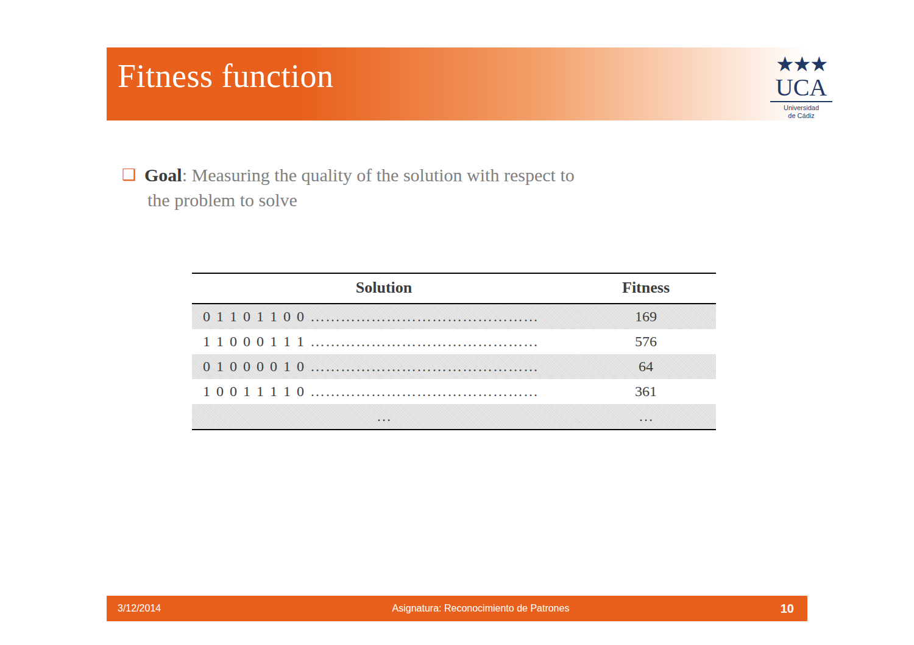Fitness function
★★★
UCA
Universidad
de Cádiz
❑Goal: Measuring the quality of the solution with respect to the problem to solve
| Solution | Fitness |
| --- | --- |
| 0 1 1 0 1 1 0 0 ……………………………………… | 169 |
| 1 1 0 0 0 1 1 1 ……………………………………… | 576 |
| 0 1 0 0 0 0 1 0 ……………………………………… | 64 |
| 1 0 0 1 1 1 1 0 ……………………………………… | 361 |
| … | … |
3/12/2014 Asignatura: Reconocimiento de Patrones 10